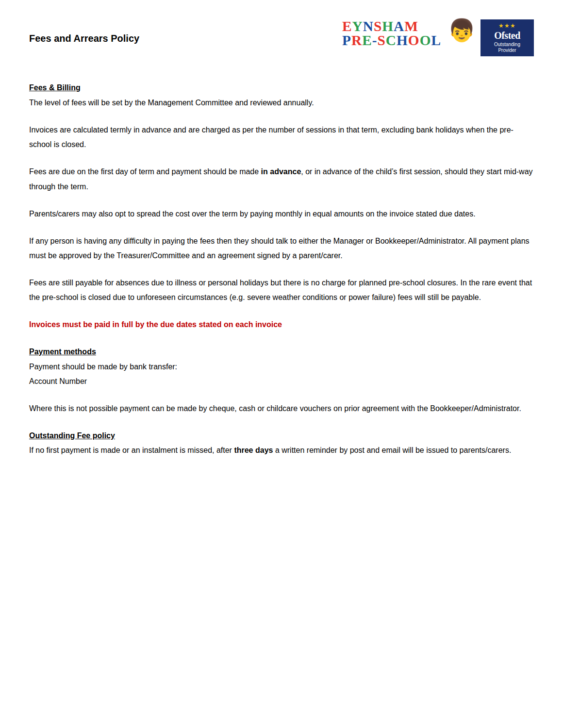Fees and Arrears Policy
EYNSHAM
PRE-SCHOOL
👦
★★★
Ofsted
Outstanding
Provider
Fees & Billing
The level of fees will be set by the Management Committee and reviewed annually.
Invoices are calculated termly in advance and are charged as per the number of sessions in that term, excluding bank holidays when the pre-school is closed.
Fees are due on the first day of term and payment should be made in advance, or in advance of the child’s first session, should they start mid-way through the term.
Parents/carers may also opt to spread the cost over the term by paying monthly in equal amounts on the invoice stated due dates.
If any person is having any difficulty in paying the fees then they should talk to either the Manager or Bookkeeper/Administrator. All payment plans must be approved by the Treasurer/Committee and an agreement signed by a parent/carer.
Fees are still payable for absences due to illness or personal holidays but there is no charge for planned pre-school closures. In the rare event that the pre-school is closed due to unforeseen circumstances (e.g. severe weather conditions or power failure) fees will still be payable.
Invoices must be paid in full by the due dates stated on each invoice
Payment methods
Payment should be made by bank transfer:
Account Number
Where this is not possible payment can be made by cheque, cash or childcare vouchers on prior agreement with the Bookkeeper/Administrator.
Outstanding Fee policy
If no first payment is made or an instalment is missed, after three days a written reminder by post and email will be issued to parents/carers.